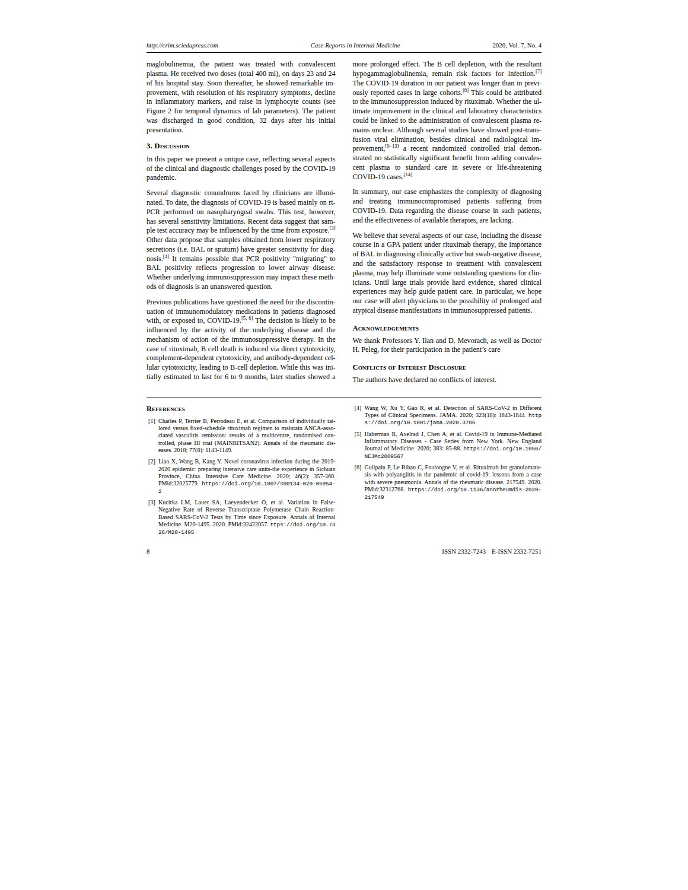http://crim.sciedupress.com
Case Reports in Internal Medicine
2020, Vol. 7, No. 4
maglobulinemia, the patient was treated with convalescent plasma. He received two doses (total 400 ml), on days 23 and 24 of his hospital stay. Soon thereafter, he showed remarkable improvement, with resolution of his respiratory symptoms, decline in inflammatory markers, and raise in lymphocyte counts (see Figure 2 for temporal dynamics of lab parameters). The patient was discharged in good condition, 32 days after his initial presentation.
3. Discussion
In this paper we present a unique case, reflecting several aspects of the clinical and diagnostic challenges posed by the COVID-19 pandemic.
Several diagnostic conundrums faced by clinicians are illuminated. To date, the diagnosis of COVID-19 is based mainly on rt-PCR performed on nasopharyngeal swabs. This test, however, has several sensitivity limitations. Recent data suggest that sample test accuracy may be influenced by the time from exposure.[3] Other data propose that samples obtained from lower respiratory secretions (i.e. BAL or sputum) have greater sensitivity for diagnosis.[4] It remains possible that PCR positivity "migrating" to BAL positivity reflects progression to lower airway disease. Whether underlying immunosuppression may impact these methods of diagnosis is an unanswered question.
Previous publications have questioned the need for the discontinuation of immunomodulatory medications in patients diagnosed with, or exposed to, COVID-19.[5, 6] The decision is likely to be influenced by the activity of the underlying disease and the mechanism of action of the immunosuppressive therapy. In the case of rituximab, B cell death is induced via direct cytotoxicity, complement-dependent cytotoxicity, and antibody-dependent cellular cytotoxicity, leading to B-cell depletion. While this was initially estimated to last for 6 to 9 months, later studies showed a more prolonged effect. The B cell depletion, with the resultant hypogammaglobulinemia, remain risk factors for infection.[7] The COVID-19 duration in our patient was longer than in previously reported cases in large cohorts.[8] This could be attributed to the immunosuppression induced by rituximab. Whether the ultimate improvement in the clinical and laboratory characteristics could be linked to the administration of convalescent plasma remains unclear. Although several studies have showed post-transfusion viral elimination, besides clinical and radiological improvement,[9–13] a recent randomized controlled trial demonstrated no statistically significant benefit from adding convalescent plasma to standard care in severe or life-threatening COVID-19 cases.[14]
In summary, our case emphasizes the complexity of diagnosing and treating immunocompromised patients suffering from COVID-19. Data regarding the disease course in such patients, and the effectiveness of available therapies, are lacking.
We believe that several aspects of our case, including the disease course in a GPA patient under rituximab therapy, the importance of BAL in diagnosing clinically active but swab-negative disease, and the satisfactory response to treatment with convalescent plasma, may help illuminate some outstanding questions for clinicians. Until large trials provide hard evidence, shared clinical experiences may help guide patient care. In particular, we hope our case will alert physicians to the possibility of prolonged and atypical disease manifestations in immunosuppressed patients.
Acknowledgements
We thank Professors Y. Ilan and D. Mevorach, as well as Doctor H. Peleg, for their participation in the patient’s care
Conflicts of Interest Disclosure
The authors have declared no conflicts of interest.
References
[1]
Charles P, Terrier B, Perrodeau É, et al. Comparison of individually tailored versus fixed-schedule rituximab regimen to maintain ANCA-associated vasculitis remission: results of a multicentre, randomised controlled, phase III trial (MAINRITSAN2). Annals of the rheumatic diseases. 2018; 77(8): 1143-1149.
[2]
Liao X, Wang B, Kang Y. Novel coronavirus infection during the 2019-2020 epidemic: preparing intensive care units-the experience in Sichuan Province, China. Intensive Care Medicine. 2020; 46(2): 357-360. PMid:32025779. https://doi.org/10.1007/s00134-020-05954-2
[3]
Kucirka LM, Lauer SA, Laeyendecker O, et al. Variation in False-Negative Rate of Reverse Transcriptase Polymerase Chain Reaction-Based SARS-CoV-2 Tests by Time since Exposure. Annals of Internal Medicine. M20-1495. 2020. PMid:32422057. ttps://doi.org/10.7326/M20-1495
[4]
Wang W, Xu Y, Gao R, et al. Detection of SARS-CoV-2 in Different Types of Clinical Specimens. JAMA. 2020; 323(18): 1843-1844. https://doi.org/10.1001/jama.2020.3786
[5]
Haberman R, Axelrad J, Chen A, et al. Covid-19 in Immune-Mediated Inflammatory Diseases - Case Series from New York. New England Journal of Medicine. 2020; 383: 85-88. https://doi.org/10.1056/NEJMc2009567
[6]
Guilpain P, Le Bihan C, Foulongne V, et al. Rituximab for granulomatosis with polyangiitis in the pandemic of covid-19: lessons from a case with severe pneumonia. Annals of the rheumatic disease. 217549. 2020. PMid:32312768. https://doi.org/10.1136/annrheumdis-2020-217549
8
ISSN 2332-7243 E-ISSN 2332-7251